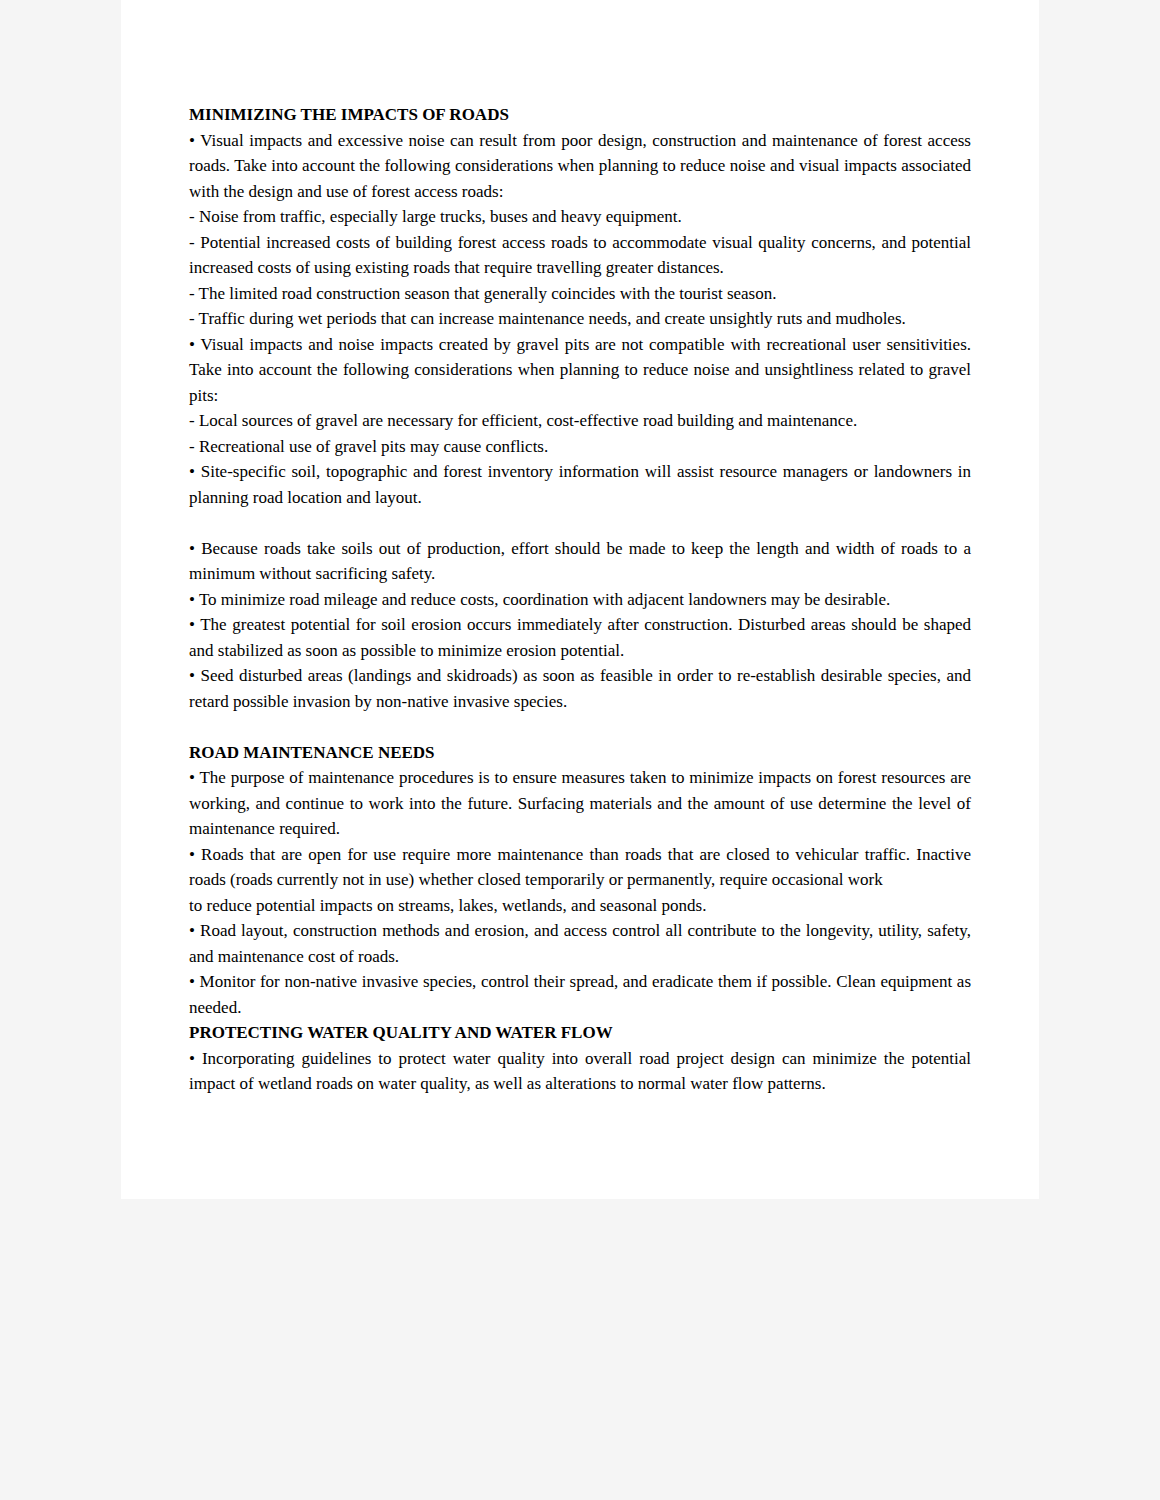Minimizing the Impacts of Roads
• Visual impacts and excessive noise can result from poor design, construction and maintenance of forest access roads. Take into account the following considerations when planning to reduce noise and visual impacts associated with the design and use of forest access roads:
- Noise from traffic, especially large trucks, buses and heavy equipment.
- Potential increased costs of building forest access roads to accommodate visual quality concerns, and potential increased costs of using existing roads that require travelling greater distances.
- The limited road construction season that generally coincides with the tourist season.
- Traffic during wet periods that can increase maintenance needs, and create unsightly ruts and mudholes.
• Visual impacts and noise impacts created by gravel pits are not compatible with recreational user sensitivities. Take into account the following considerations when planning to reduce noise and unsightliness related to gravel pits:
- Local sources of gravel are necessary for efficient, cost-effective road building and maintenance.
- Recreational use of gravel pits may cause conflicts.
• Site-specific soil, topographic and forest inventory information will assist resource managers or landowners in planning road location and layout.
• Because roads take soils out of production, effort should be made to keep the length and width of roads to a minimum without sacrificing safety.
• To minimize road mileage and reduce costs, coordination with adjacent landowners may be desirable.
• The greatest potential for soil erosion occurs immediately after construction. Disturbed areas should be shaped and stabilized as soon as possible to minimize erosion potential.
• Seed disturbed areas (landings and skidroads) as soon as feasible in order to re-establish desirable species, and retard possible invasion by non-native invasive species.
Road Maintenance Needs
• The purpose of maintenance procedures is to ensure measures taken to minimize impacts on forest resources are working, and continue to work into the future. Surfacing materials and the amount of use determine the level of maintenance required.
• Roads that are open for use require more maintenance than roads that are closed to vehicular traffic. Inactive roads (roads currently not in use) whether closed temporarily or permanently, require occasional work
to reduce potential impacts on streams, lakes, wetlands, and seasonal ponds.
• Road layout, construction methods and erosion, and access control all contribute to the longevity, utility, safety, and maintenance cost of roads.
• Monitor for non-native invasive species, control their spread, and eradicate them if possible. Clean equipment as needed.
Protecting Water Quality and Water Flow
• Incorporating guidelines to protect water quality into overall road project design can minimize the potential impact of wetland roads on water quality, as well as alterations to normal water flow patterns.